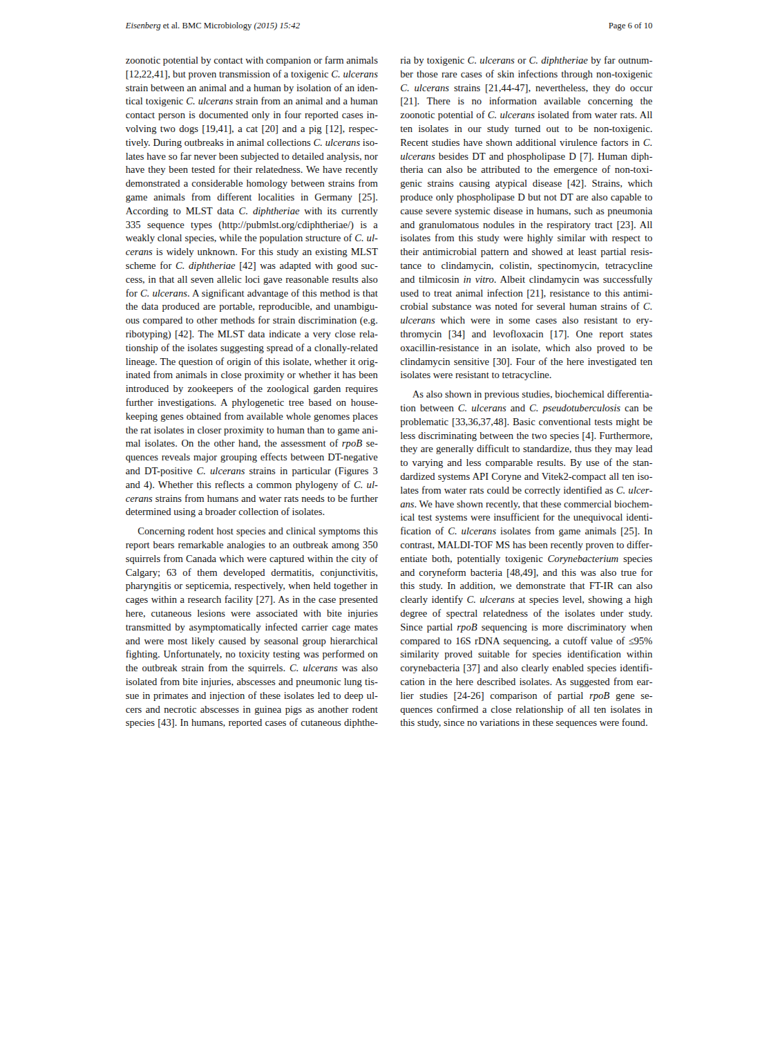Eisenberg et al. BMC Microbiology (2015) 15:42
Page 6 of 10
zoonotic potential by contact with companion or farm animals [12,22,41], but proven transmission of a toxigenic C. ulcerans strain between an animal and a human by isolation of an identical toxigenic C. ulcerans strain from an animal and a human contact person is documented only in four reported cases involving two dogs [19,41], a cat [20] and a pig [12], respectively. During outbreaks in animal collections C. ulcerans isolates have so far never been subjected to detailed analysis, nor have they been tested for their relatedness. We have recently demonstrated a considerable homology between strains from game animals from different localities in Germany [25]. According to MLST data C. diphtheriae with its currently 335 sequence types (http://pubmlst.org/cdiphtheriae/) is a weakly clonal species, while the population structure of C. ulcerans is widely unknown. For this study an existing MLST scheme for C. diphtheriae [42] was adapted with good success, in that all seven allelic loci gave reasonable results also for C. ulcerans. A significant advantage of this method is that the data produced are portable, reproducible, and unambiguous compared to other methods for strain discrimination (e.g. ribotyping) [42]. The MLST data indicate a very close relationship of the isolates suggesting spread of a clonally-related lineage. The question of origin of this isolate, whether it originated from animals in close proximity or whether it has been introduced by zookeepers of the zoological garden requires further investigations. A phylogenetic tree based on housekeeping genes obtained from available whole genomes places the rat isolates in closer proximity to human than to game animal isolates. On the other hand, the assessment of rpoB sequences reveals major grouping effects between DT-negative and DT-positive C. ulcerans strains in particular (Figures 3 and 4). Whether this reflects a common phylogeny of C. ulcerans strains from humans and water rats needs to be further determined using a broader collection of isolates.
Concerning rodent host species and clinical symptoms this report bears remarkable analogies to an outbreak among 350 squirrels from Canada which were captured within the city of Calgary; 63 of them developed dermatitis, conjunctivitis, pharyngitis or septicemia, respectively, when held together in cages within a research facility [27]. As in the case presented here, cutaneous lesions were associated with bite injuries transmitted by asymptomatically infected carrier cage mates and were most likely caused by seasonal group hierarchical fighting. Unfortunately, no toxicity testing was performed on the outbreak strain from the squirrels. C. ulcerans was also isolated from bite injuries, abscesses and pneumonic lung tissue in primates and injection of these isolates led to deep ulcers and necrotic abscesses in guinea pigs as another rodent species [43]. In humans, reported cases of cutaneous diphtheria by toxigenic C. ulcerans or C. diphtheriae by far outnumber those rare cases of skin infections through non-toxigenic C. ulcerans strains [21,44-47], nevertheless, they do occur [21]. There is no information available concerning the zoonotic potential of C. ulcerans isolated from water rats. All ten isolates in our study turned out to be non-toxigenic. Recent studies have shown additional virulence factors in C. ulcerans besides DT and phospholipase D [7]. Human diphtheria can also be attributed to the emergence of non-toxigenic strains causing atypical disease [42]. Strains, which produce only phospholipase D but not DT are also capable to cause severe systemic disease in humans, such as pneumonia and granulomatous nodules in the respiratory tract [23]. All isolates from this study were highly similar with respect to their antimicrobial pattern and showed at least partial resistance to clindamycin, colistin, spectinomycin, tetracycline and tilmicosin in vitro. Albeit clindamycin was successfully used to treat animal infection [21], resistance to this antimicrobial substance was noted for several human strains of C. ulcerans which were in some cases also resistant to erythromycin [34] and levofloxacin [17]. One report states oxacillin-resistance in an isolate, which also proved to be clindamycin sensitive [30]. Four of the here investigated ten isolates were resistant to tetracycline.
As also shown in previous studies, biochemical differentiation between C. ulcerans and C. pseudotuberculosis can be problematic [33,36,37,48]. Basic conventional tests might be less discriminating between the two species [4]. Furthermore, they are generally difficult to standardize, thus they may lead to varying and less comparable results. By use of the standardized systems API Coryne and Vitek2-compact all ten isolates from water rats could be correctly identified as C. ulcerans. We have shown recently, that these commercial biochemical test systems were insufficient for the unequivocal identification of C. ulcerans isolates from game animals [25]. In contrast, MALDI-TOF MS has been recently proven to differentiate both, potentially toxigenic Corynebacterium species and coryneform bacteria [48,49], and this was also true for this study. In addition, we demonstrate that FT-IR can also clearly identify C. ulcerans at species level, showing a high degree of spectral relatedness of the isolates under study. Since partial rpoB sequencing is more discriminatory when compared to 16S rDNA sequencing, a cutoff value of ≤95% similarity proved suitable for species identification within corynebacteria [37] and also clearly enabled species identification in the here described isolates. As suggested from earlier studies [24-26] comparison of partial rpoB gene sequences confirmed a close relationship of all ten isolates in this study, since no variations in these sequences were found.